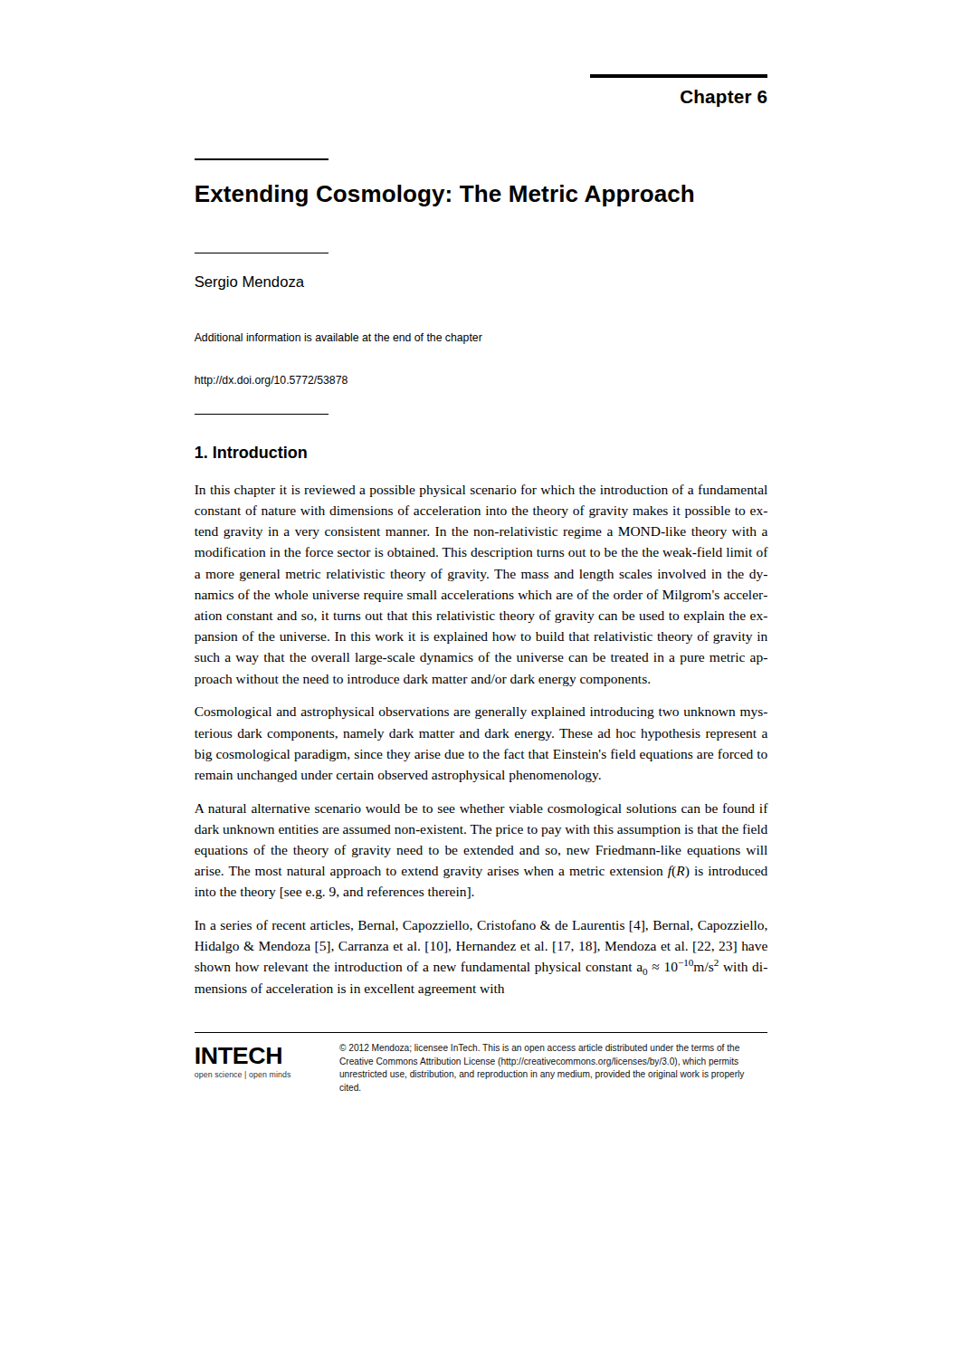Chapter 6
Extending Cosmology: The Metric Approach
Sergio Mendoza
Additional information is available at the end of the chapter
http://dx.doi.org/10.5772/53878
1. Introduction
In this chapter it is reviewed a possible physical scenario for which the introduction of a fundamental constant of nature with dimensions of acceleration into the theory of gravity makes it possible to extend gravity in a very consistent manner. In the non-relativistic regime a MOND-like theory with a modification in the force sector is obtained. This description turns out to be the the weak-field limit of a more general metric relativistic theory of gravity. The mass and length scales involved in the dynamics of the whole universe require small accelerations which are of the order of Milgrom's acceleration constant and so, it turns out that this relativistic theory of gravity can be used to explain the expansion of the universe. In this work it is explained how to build that relativistic theory of gravity in such a way that the overall large-scale dynamics of the universe can be treated in a pure metric approach without the need to introduce dark matter and/or dark energy components.
Cosmological and astrophysical observations are generally explained introducing two unknown mysterious dark components, namely dark matter and dark energy. These ad hoc hypothesis represent a big cosmological paradigm, since they arise due to the fact that Einstein's field equations are forced to remain unchanged under certain observed astrophysical phenomenology.
A natural alternative scenario would be to see whether viable cosmological solutions can be found if dark unknown entities are assumed non-existent. The price to pay with this assumption is that the field equations of the theory of gravity need to be extended and so, new Friedmann-like equations will arise. The most natural approach to extend gravity arises when a metric extension f(R) is introduced into the theory [see e.g. 9, and references therein].
In a series of recent articles, Bernal, Capozziello, Cristofano & de Laurentis [4], Bernal, Capozziello, Hidalgo & Mendoza [5], Carranza et al. [10], Hernandez et al. [17, 18], Mendoza et al. [22, 23] have shown how relevant the introduction of a new fundamental physical constant a0 ≈ 10−10m/s2 with dimensions of acceleration is in excellent agreement with
IN TECH
open science | open minds
© 2012 Mendoza; licensee InTech. This is an open access article distributed under the terms of the Creative Commons Attribution License (http://creativecommons.org/licenses/by/3.0), which permits unrestricted use, distribution, and reproduction in any medium, provided the original work is properly cited.